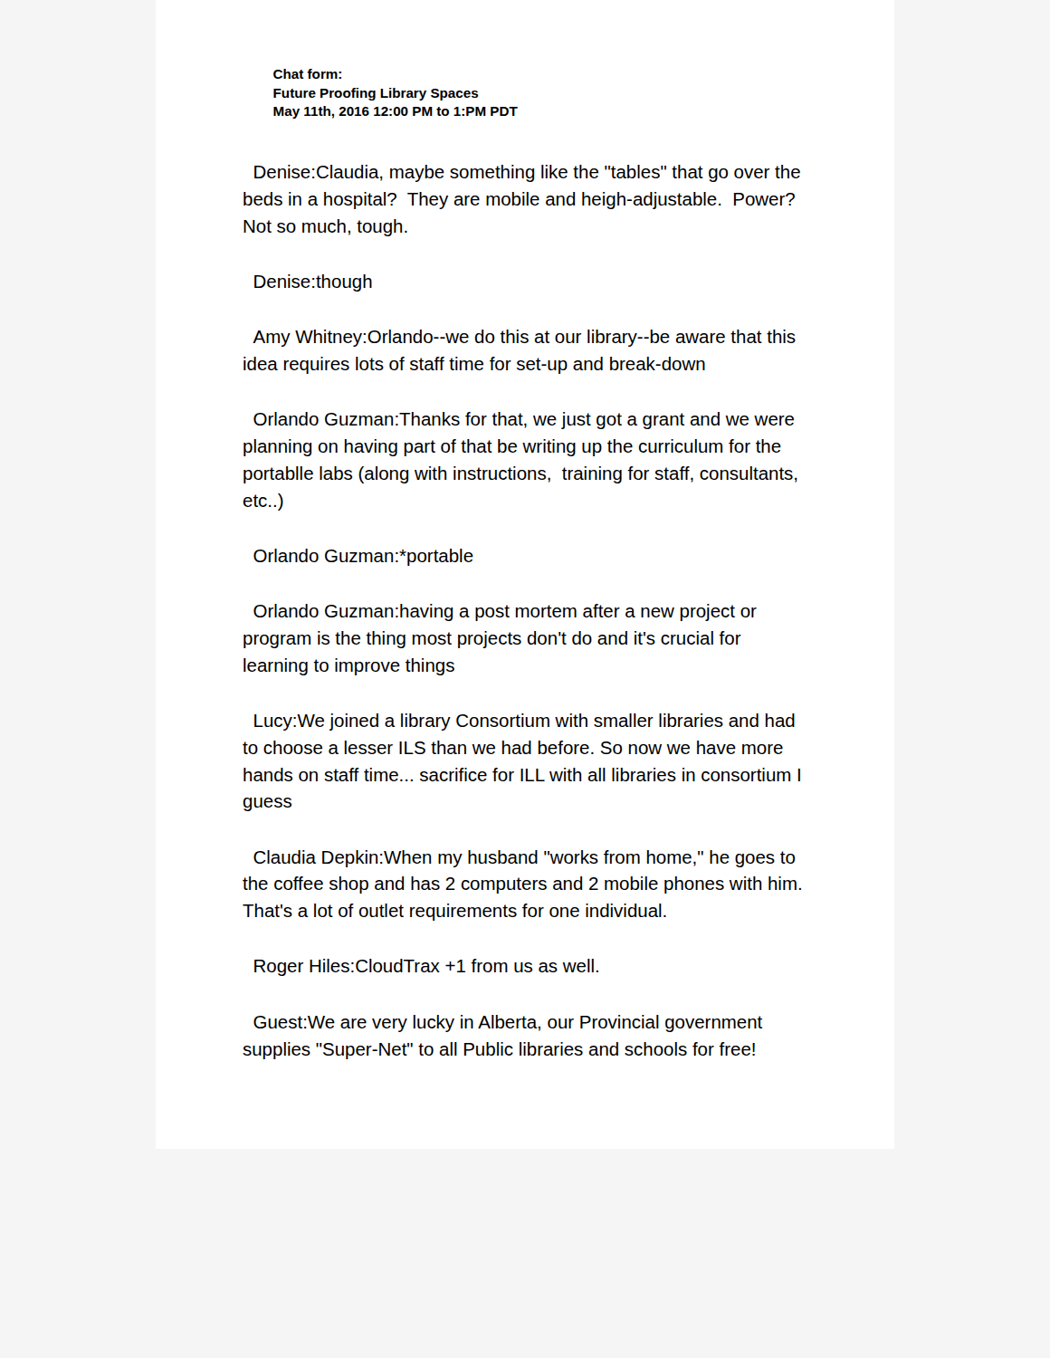Chat form:
Future Proofing Library Spaces
May 11th, 2016 12:00 PM to 1:PM PDT
Denise: Claudia, maybe something like the "tables" that go over the beds in a hospital? They are mobile and heigh-adjustable. Power? Not so much, tough.
Denise: though
Amy Whitney: Orlando--we do this at our library--be aware that this idea requires lots of staff time for set-up and break-down
Orlando Guzman: Thanks for that, we just got a grant and we were planning on having part of that be writing up the curriculum for the portablle labs (along with instructions, training for staff, consultants, etc..)
Orlando Guzman:*portable
Orlando Guzman: having a post mortem after a new project or program is the thing most projects don't do and it's crucial for learning to improve things
Lucy: We joined a library Consortium with smaller libraries and had to choose a lesser ILS than we had before. So now we have more hands on staff time... sacrifice for ILL with all libraries in consortium I guess
Claudia Depkin: When my husband "works from home," he goes to the coffee shop and has 2 computers and 2 mobile phones with him. That's a lot of outlet requirements for one individual.
Roger Hiles: CloudTrax +1 from us as well.
Guest: We are very lucky in Alberta, our Provincial government supplies "Super-Net" to all Public libraries and schools for free!